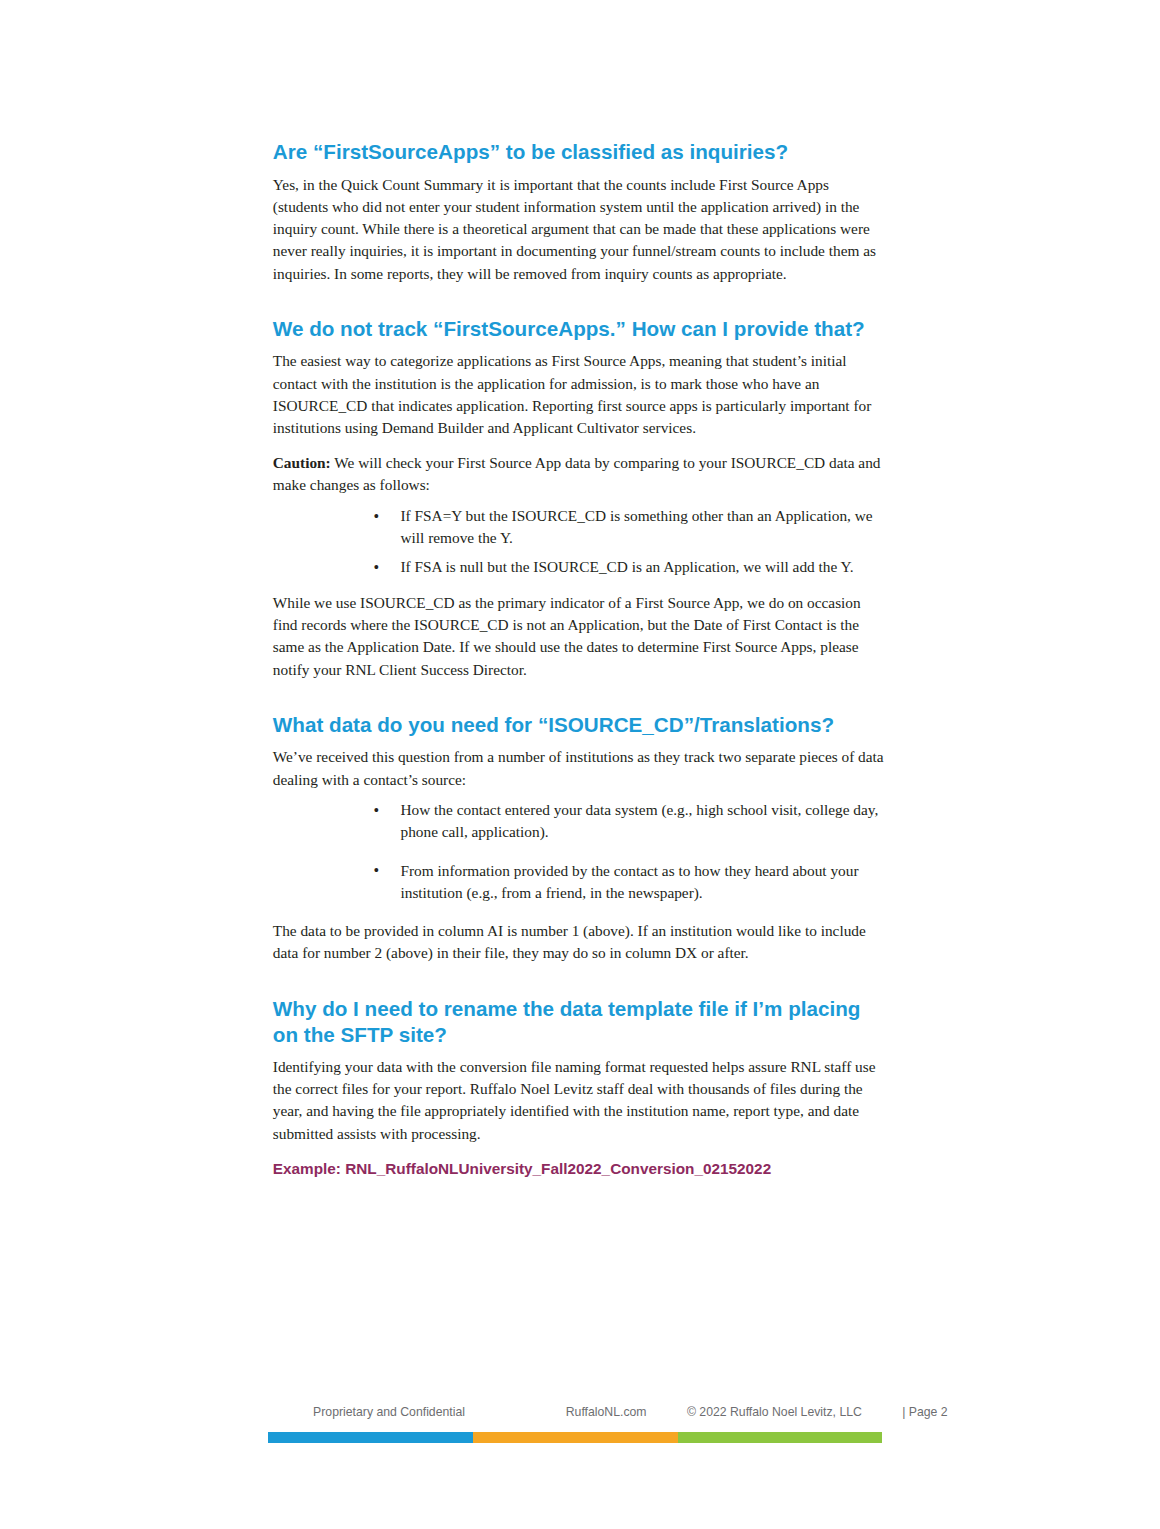Are “FirstSourceApps” to be classified as inquiries?
Yes, in the Quick Count Summary it is important that the counts include First Source Apps (students who did not enter your student information system until the application arrived) in the inquiry count. While there is a theoretical argument that can be made that these applications were never really inquiries, it is important in documenting your funnel/stream counts to include them as inquiries. In some reports, they will be removed from inquiry counts as appropriate.
We do not track “FirstSourceApps.” How can I provide that?
The easiest way to categorize applications as First Source Apps, meaning that student’s initial contact with the institution is the application for admission, is to mark those who have an ISOURCE_CD that indicates application. Reporting first source apps is particularly important for institutions using Demand Builder and Applicant Cultivator services.
Caution: We will check your First Source App data by comparing to your ISOURCE_CD data and make changes as follows:
If FSA=Y but the ISOURCE_CD is something other than an Application, we will remove the Y.
If FSA is null but the ISOURCE_CD is an Application, we will add the Y.
While we use ISOURCE_CD as the primary indicator of a First Source App, we do on occasion find records where the ISOURCE_CD is not an Application, but the Date of First Contact is the same as the Application Date. If we should use the dates to determine First Source Apps, please notify your RNL Client Success Director.
What data do you need for “ISOURCE_CD”/Translations?
We’ve received this question from a number of institutions as they track two separate pieces of data dealing with a contact’s source:
How the contact entered your data system (e.g., high school visit, college day, phone call, application).
From information provided by the contact as to how they heard about your institution (e.g., from a friend, in the newspaper).
The data to be provided in column AI is number 1 (above). If an institution would like to include data for number 2 (above) in their file, they may do so in column DX or after.
Why do I need to rename the data template file if I’m placing on the SFTP site?
Identifying your data with the conversion file naming format requested helps assure RNL staff use the correct files for your report. Ruffalo Noel Levitz staff deal with thousands of files during the year, and having the file appropriately identified with the institution name, report type, and date submitted assists with processing.
Example: RNL_RuffaloNLUniversity_Fall2022_Conversion_02152022
Proprietary and Confidential RuffaloNL.com © 2022 Ruffalo Noel Levitz, LLC | Page 2